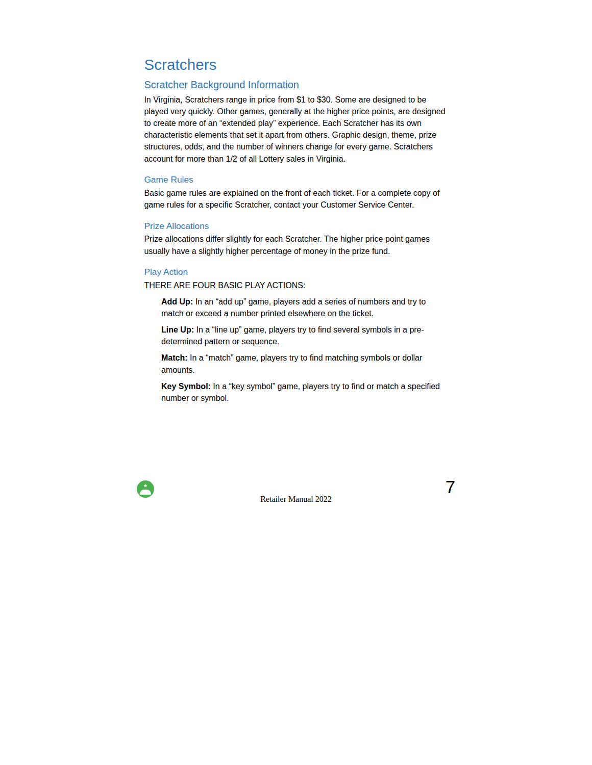Scratchers
Scratcher Background Information
In Virginia, Scratchers range in price from $1 to $30. Some are designed to be played very quickly. Other games, generally at the higher price points, are designed to create more of an “extended play” experience. Each Scratcher has its own characteristic elements that set it apart from others. Graphic design, theme, prize structures, odds, and the number of winners change for every game. Scratchers account for more than 1/2 of all Lottery sales in Virginia.
Game Rules
Basic game rules are explained on the front of each ticket. For a complete copy of game rules for a specific Scratcher, contact your Customer Service Center.
Prize Allocations
Prize allocations differ slightly for each Scratcher. The higher price point games usually have a slightly higher percentage of money in the prize fund.
Play Action
THERE ARE FOUR BASIC PLAY ACTIONS:
Add Up: In an “add up” game, players add a series of numbers and try to match or exceed a number printed elsewhere on the ticket.
Line Up: In a “line up” game, players try to find several symbols in a pre-determined pattern or sequence.
Match: In a “match” game, players try to find matching symbols or dollar amounts.
Key Symbol: In a “key symbol” game, players try to find or match a specified number or symbol.
Retailer Manual 2022
7